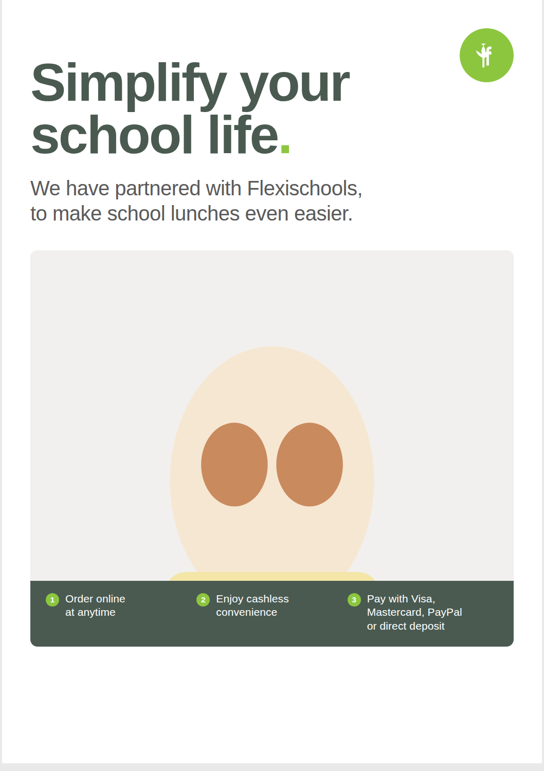Simplify your school life.
We have partnered with Flexischools,
to make school lunches even easier.
1
Order online
at anytime
2
Enjoy cashless
convenience
3
Pay with Visa,
Mastercard, PayPal
or direct deposit